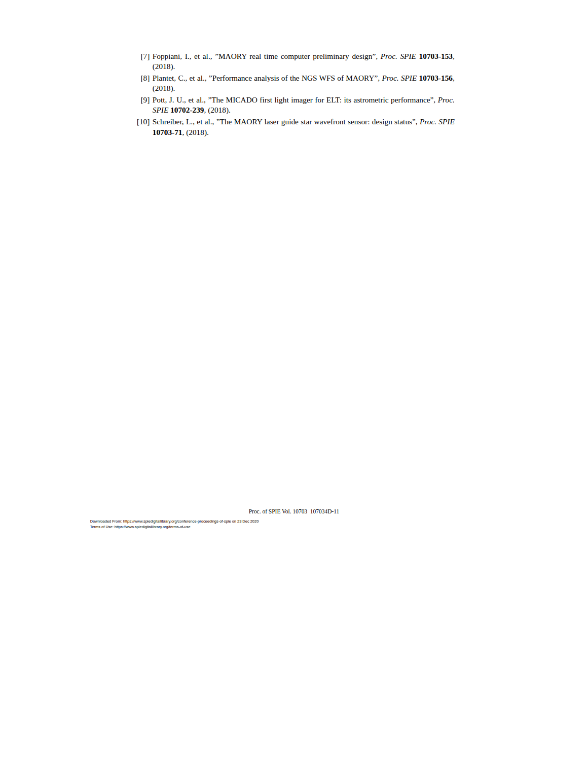[7] Foppiani, I., et al., ”MAORY real time computer preliminary design”, Proc. SPIE 10703-153, (2018).
[8] Plantet, C., et al., ”Performance analysis of the NGS WFS of MAORY”, Proc. SPIE 10703-156, (2018).
[9] Pott, J. U., et al., ”The MICADO first light imager for ELT: its astrometric performance”, Proc. SPIE 10702-239, (2018).
[10] Schreiber, L., et al., ”The MAORY laser guide star wavefront sensor: design status”, Proc. SPIE 10703-71, (2018).
Proc. of SPIE Vol. 10703 107034D-11
Downloaded From: https://www.spiedigitallibrary.org/conference-proceedings-of-spie on 23 Dec 2020
Terms of Use: https://www.spiedigitallibrary.org/terms-of-use